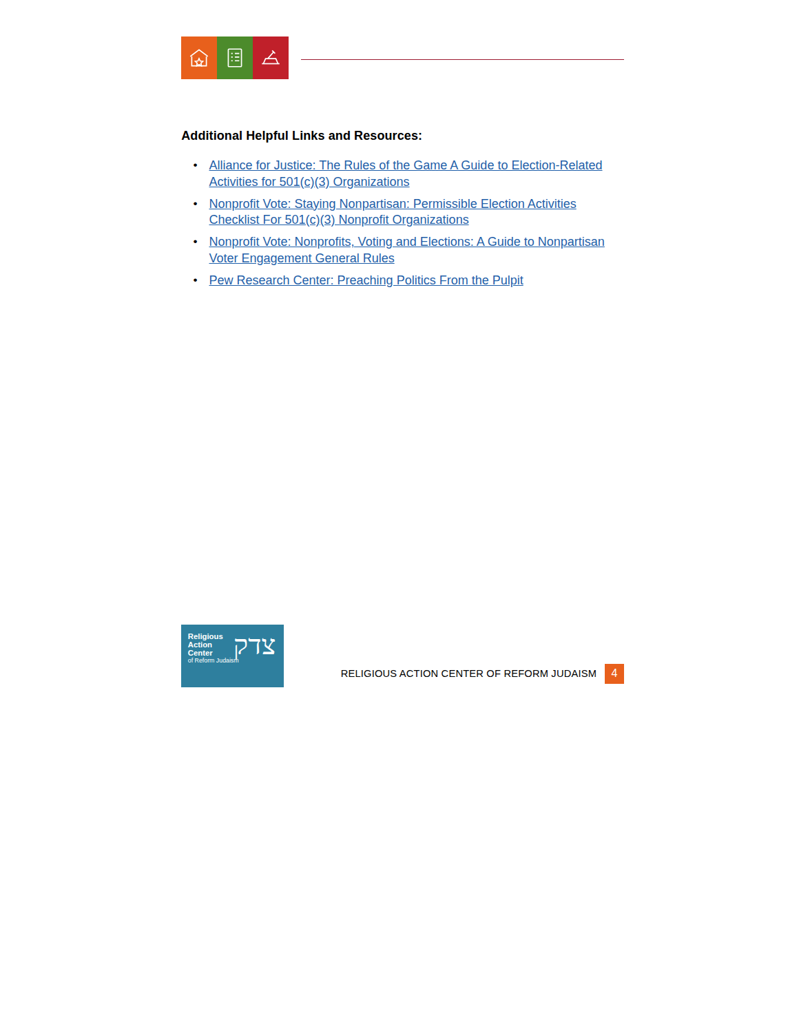Additional Helpful Links and Resources:
Alliance for Justice: The Rules of the Game A Guide to Election-Related Activities for 501(c)(3) Organizations
Nonprofit Vote: Staying Nonpartisan: Permissible Election Activities Checklist For 501(c)(3) Nonprofit Organizations
Nonprofit Vote: Nonprofits, Voting and Elections: A Guide to Nonpartisan Voter Engagement General Rules
Pew Research Center: Preaching Politics From the Pulpit
Religious Action Center of Reform Judaism
צדק
RELIGIOUS ACTION CENTER OF REFORM JUDAISM 4